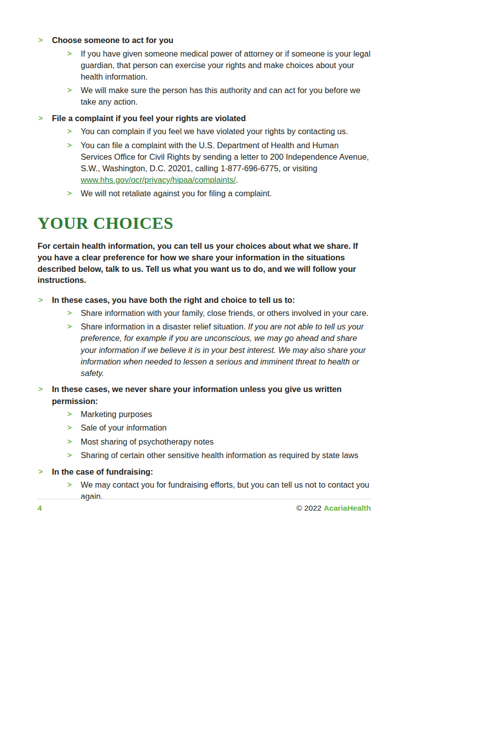Choose someone to act for you
If you have given someone medical power of attorney or if someone is your legal guardian, that person can exercise your rights and make choices about your health information.
We will make sure the person has this authority and can act for you before we take any action.
File a complaint if you feel your rights are violated
You can complain if you feel we have violated your rights by contacting us.
You can file a complaint with the U.S. Department of Health and Human Services Office for Civil Rights by sending a letter to 200 Independence Avenue, S.W., Washington, D.C. 20201, calling 1-877-696-6775, or visiting www.hhs.gov/ocr/privacy/hipaa/complaints/.
We will not retaliate against you for filing a complaint.
YOUR CHOICES
For certain health information, you can tell us your choices about what we share. If you have a clear preference for how we share your information in the situations described below, talk to us. Tell us what you want us to do, and we will follow your instructions.
In these cases, you have both the right and choice to tell us to:
Share information with your family, close friends, or others involved in your care.
Share information in a disaster relief situation. If you are not able to tell us your preference, for example if you are unconscious, we may go ahead and share your information if we believe it is in your best interest. We may also share your information when needed to lessen a serious and imminent threat to health or safety.
In these cases, we never share your information unless you give us written permission:
Marketing purposes
Sale of your information
Most sharing of psychotherapy notes
Sharing of certain other sensitive health information as required by state laws
In the case of fundraising:
We may contact you for fundraising efforts, but you can tell us not to contact you again.
4 © 2022 AcariaHealth